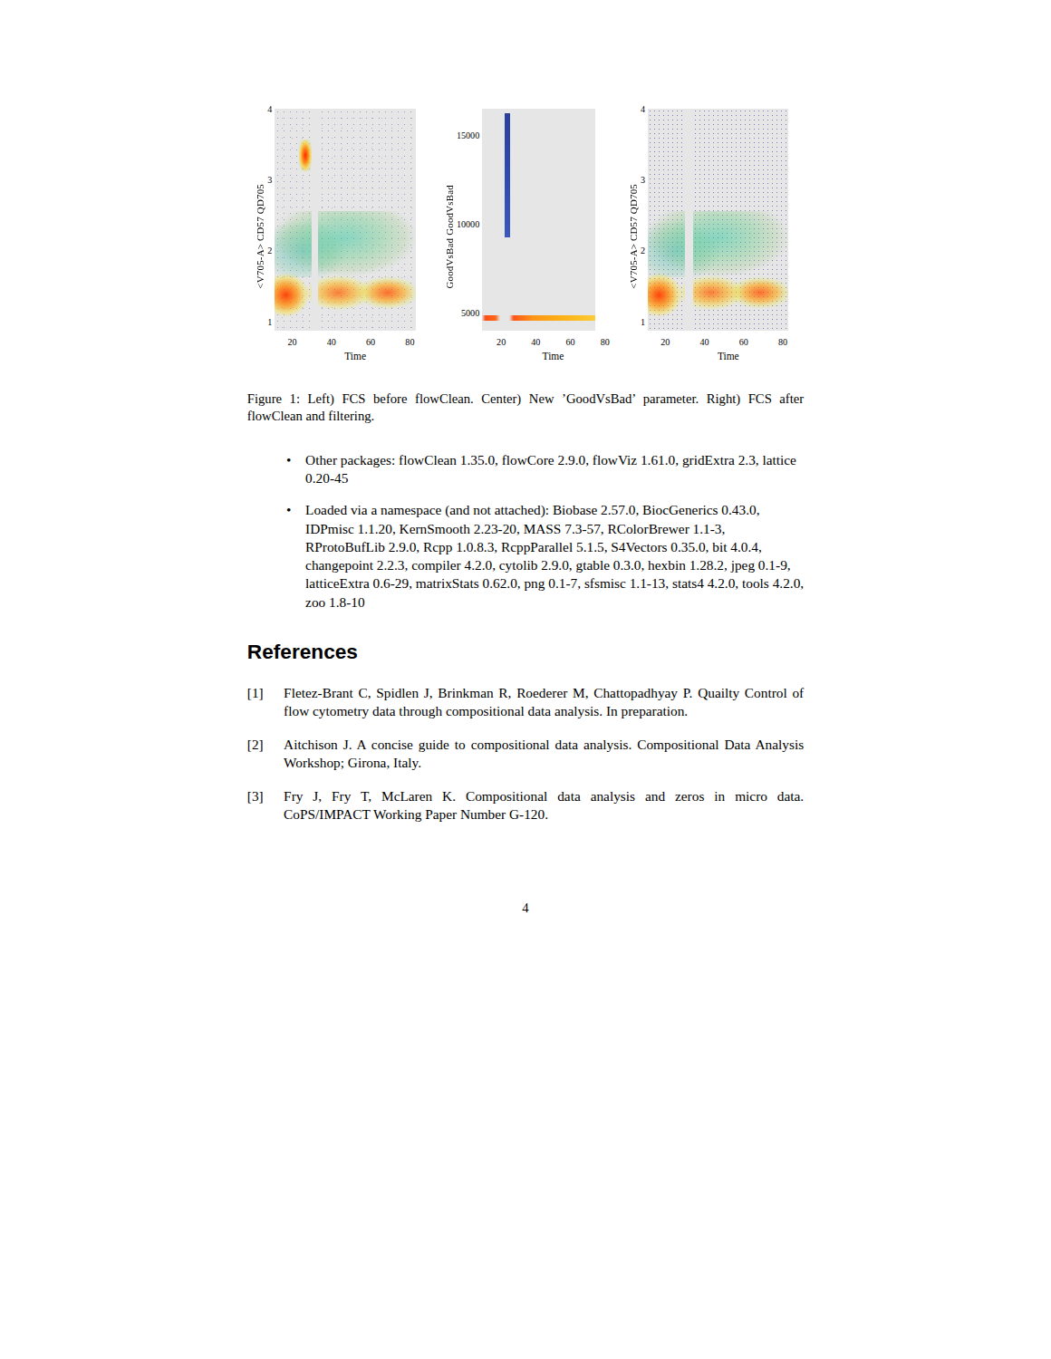<V705-A> CD57 QD705
4 3 2 1
20 40 60 80
Time
GoodVsBad GoodVsBad
15000 10000 5000
20 40 60 80
Time
<V705-A> CD57 QD705
4 3 2 1
20 40 60 80
Time
Figure 1: Left) FCS before flowClean. Center) New ’GoodVsBad’ parameter. Right) FCS after flowClean and filtering.
Other packages: flowClean 1.35.0, flowCore 2.9.0, flowViz 1.61.0, gridExtra 2.3, lattice 0.20-45
Loaded via a namespace (and not attached): Biobase 2.57.0, BiocGenerics 0.43.0, IDPmisc 1.1.20, KernSmooth 2.23-20, MASS 7.3-57, RColorBrewer 1.1-3, RProtoBufLib 2.9.0, Rcpp 1.0.8.3, RcppParallel 5.1.5, S4Vectors 0.35.0, bit 4.0.4, changepoint 2.2.3, compiler 4.2.0, cytolib 2.9.0, gtable 0.3.0, hexbin 1.28.2, jpeg 0.1-9, latticeExtra 0.6-29, matrixStats 0.62.0, png 0.1-7, sfsmisc 1.1-13, stats4 4.2.0, tools 4.2.0, zoo 1.8-10
References
Fletez-Brant C, Spidlen J, Brinkman R, Roederer M, Chattopadhyay P. Quailty Control of flow cytometry data through compositional data analysis. In preparation.
Aitchison J. A concise guide to compositional data analysis. Compositional Data Analysis Workshop; Girona, Italy.
Fry J, Fry T, McLaren K. Compositional data analysis and zeros in micro data. CoPS/IMPACT Working Paper Number G-120.
4